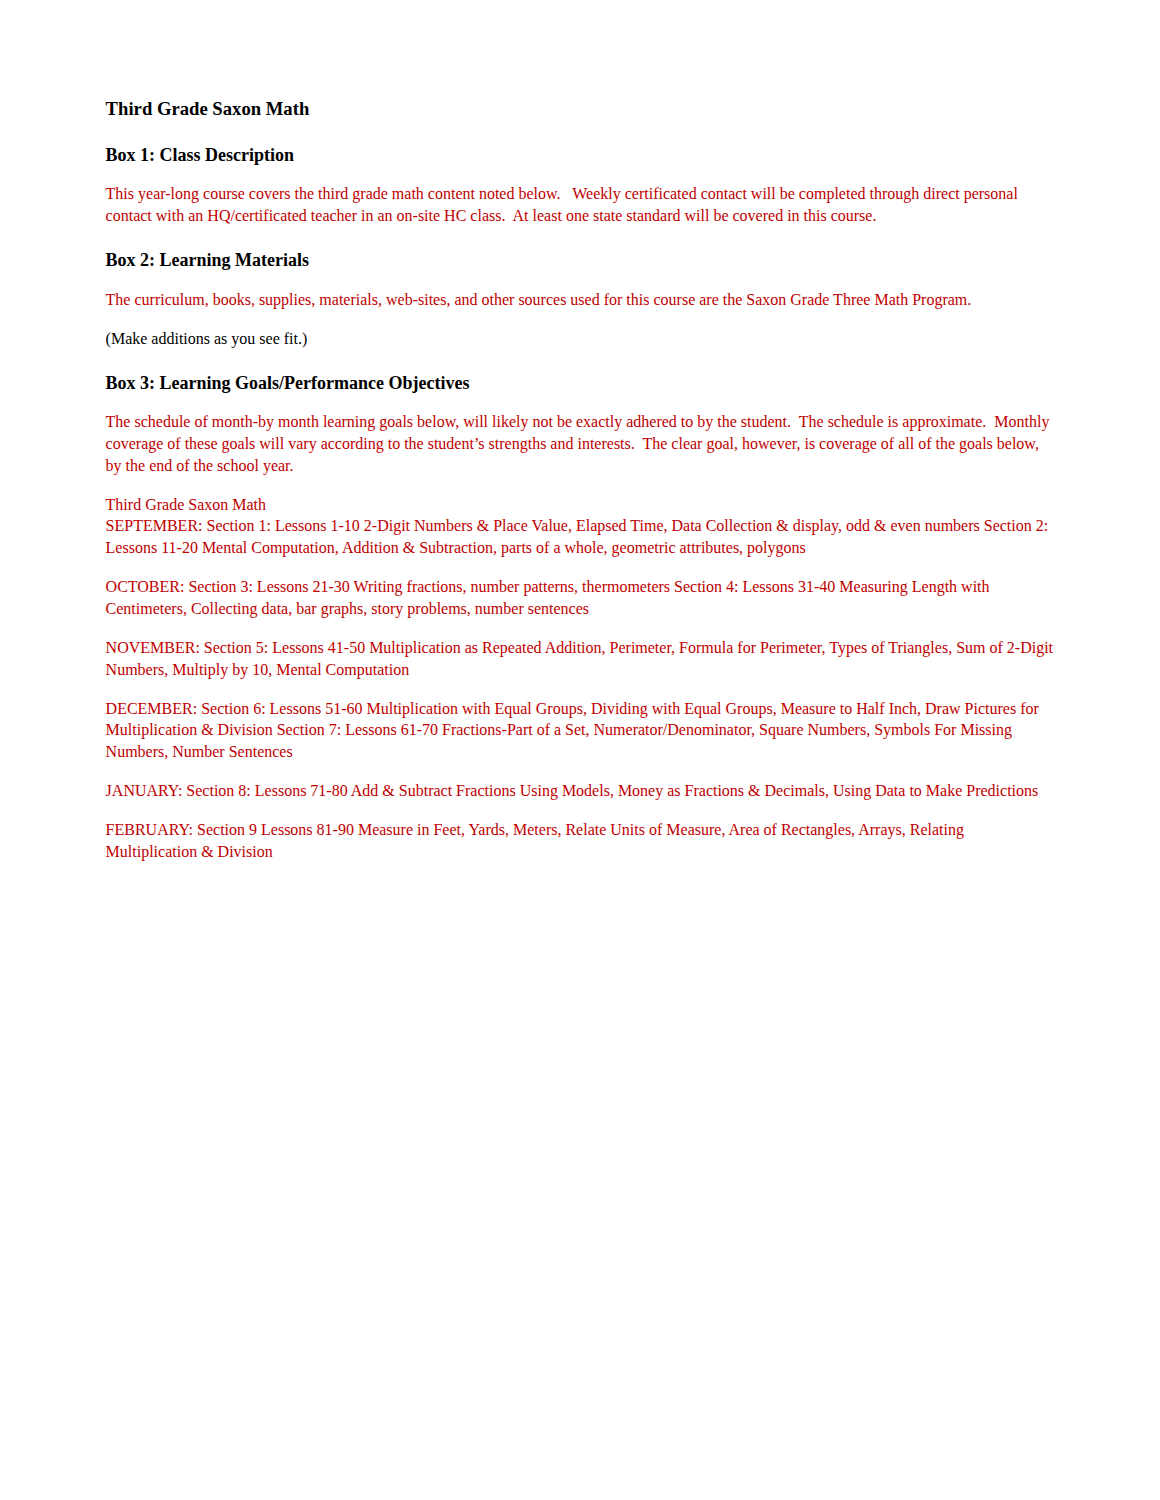Third Grade Saxon Math
Box 1: Class Description
This year-long course covers the third grade math content noted below. Weekly certificated contact will be completed through direct personal contact with an HQ/certificated teacher in an on-site HC class. At least one state standard will be covered in this course.
Box 2: Learning Materials
The curriculum, books, supplies, materials, web-sites, and other sources used for this course are the Saxon Grade Three Math Program.
(Make additions as you see fit.)
Box 3: Learning Goals/Performance Objectives
The schedule of month-by month learning goals below, will likely not be exactly adhered to by the student. The schedule is approximate. Monthly coverage of these goals will vary according to the student’s strengths and interests. The clear goal, however, is coverage of all of the goals below, by the end of the school year.
Third Grade Saxon Math
SEPTEMBER: Section 1: Lessons 1-10 2-Digit Numbers & Place Value, Elapsed Time, Data Collection & display, odd & even numbers Section 2: Lessons 11-20 Mental Computation, Addition & Subtraction, parts of a whole, geometric attributes, polygons
OCTOBER: Section 3: Lessons 21-30 Writing fractions, number patterns, thermometers Section 4: Lessons 31-40 Measuring Length with Centimeters, Collecting data, bar graphs, story problems, number sentences
NOVEMBER: Section 5: Lessons 41-50 Multiplication as Repeated Addition, Perimeter, Formula for Perimeter, Types of Triangles, Sum of 2-Digit Numbers, Multiply by 10, Mental Computation
DECEMBER: Section 6: Lessons 51-60 Multiplication with Equal Groups, Dividing with Equal Groups, Measure to Half Inch, Draw Pictures for Multiplication & Division Section 7: Lessons 61-70 Fractions-Part of a Set, Numerator/Denominator, Square Numbers, Symbols For Missing Numbers, Number Sentences
JANUARY: Section 8: Lessons 71-80 Add & Subtract Fractions Using Models, Money as Fractions & Decimals, Using Data to Make Predictions
FEBRUARY: Section 9 Lessons 81-90 Measure in Feet, Yards, Meters, Relate Units of Measure, Area of Rectangles, Arrays, Relating Multiplication & Division